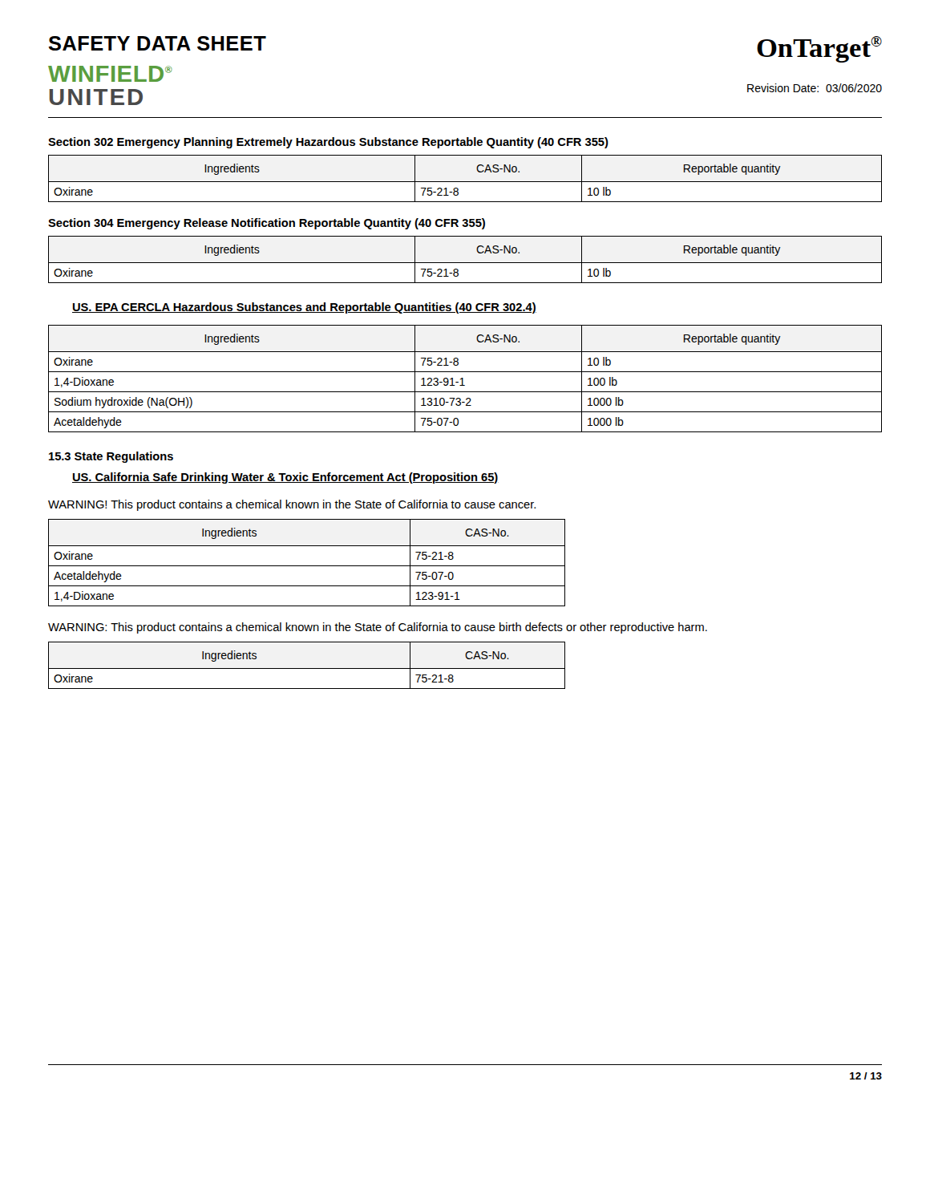SAFETY DATA SHEET
WINFIELD®
UNITED
OnTarget®
Revision Date: 03/06/2020
Section 302 Emergency Planning Extremely Hazardous Substance Reportable Quantity (40 CFR 355)
| Ingredients | CAS-No. | Reportable quantity |
| --- | --- | --- |
| Oxirane | 75-21-8 | 10 lb |
Section 304 Emergency Release Notification Reportable Quantity (40 CFR 355)
| Ingredients | CAS-No. | Reportable quantity |
| --- | --- | --- |
| Oxirane | 75-21-8 | 10 lb |
US. EPA CERCLA Hazardous Substances and Reportable Quantities (40 CFR 302.4)
| Ingredients | CAS-No. | Reportable quantity |
| --- | --- | --- |
| Oxirane | 75-21-8 | 10 lb |
| 1,4-Dioxane | 123-91-1 | 100 lb |
| Sodium hydroxide (Na(OH)) | 1310-73-2 | 1000 lb |
| Acetaldehyde | 75-07-0 | 1000 lb |
15.3 State Regulations
US. California Safe Drinking Water & Toxic Enforcement Act (Proposition 65)
WARNING! This product contains a chemical known in the State of California to cause cancer.
| Ingredients | CAS-No. |
| --- | --- |
| Oxirane | 75-21-8 |
| Acetaldehyde | 75-07-0 |
| 1,4-Dioxane | 123-91-1 |
WARNING: This product contains a chemical known in the State of California to cause birth defects or other reproductive harm.
| Ingredients | CAS-No. |
| --- | --- |
| Oxirane | 75-21-8 |
12 / 13